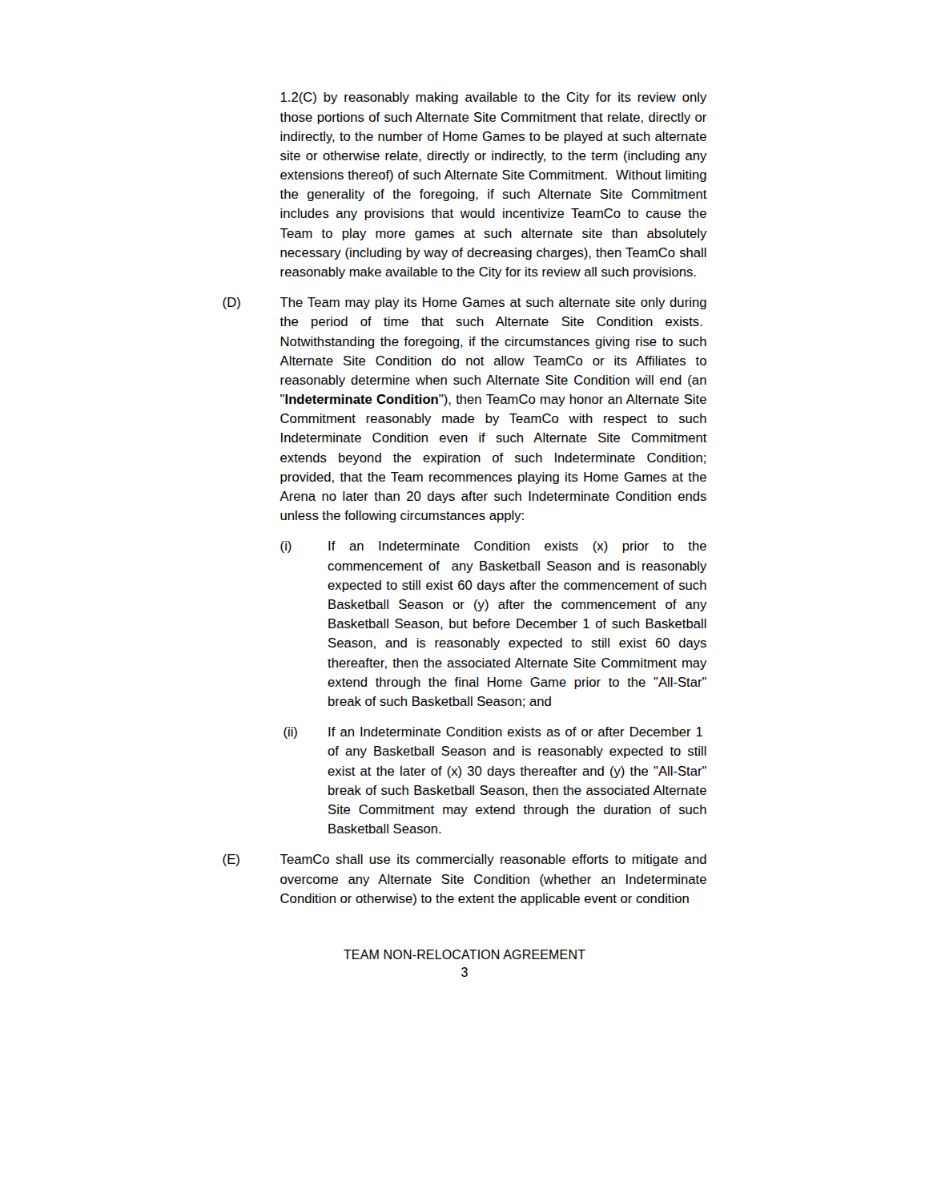1.2(C) by reasonably making available to the City for its review only those portions of such Alternate Site Commitment that relate, directly or indirectly, to the number of Home Games to be played at such alternate site or otherwise relate, directly or indirectly, to the term (including any extensions thereof) of such Alternate Site Commitment. Without limiting the generality of the foregoing, if such Alternate Site Commitment includes any provisions that would incentivize TeamCo to cause the Team to play more games at such alternate site than absolutely necessary (including by way of decreasing charges), then TeamCo shall reasonably make available to the City for its review all such provisions.
(D)
The Team may play its Home Games at such alternate site only during the period of time that such Alternate Site Condition exists. Notwithstanding the foregoing, if the circumstances giving rise to such Alternate Site Condition do not allow TeamCo or its Affiliates to reasonably determine when such Alternate Site Condition will end (an "Indeterminate Condition"), then TeamCo may honor an Alternate Site Commitment reasonably made by TeamCo with respect to such Indeterminate Condition even if such Alternate Site Commitment extends beyond the expiration of such Indeterminate Condition; provided, that the Team recommences playing its Home Games at the Arena no later than 20 days after such Indeterminate Condition ends unless the following circumstances apply:
(i)
If an Indeterminate Condition exists (x) prior to the commencement of any Basketball Season and is reasonably expected to still exist 60 days after the commencement of such Basketball Season or (y) after the commencement of any Basketball Season, but before December 1 of such Basketball Season, and is reasonably expected to still exist 60 days thereafter, then the associated Alternate Site Commitment may extend through the final Home Game prior to the "All-Star" break of such Basketball Season; and
(ii)
If an Indeterminate Condition exists as of or after December 1 of any Basketball Season and is reasonably expected to still exist at the later of (x) 30 days thereafter and (y) the "All-Star" break of such Basketball Season, then the associated Alternate Site Commitment may extend through the duration of such Basketball Season.
(E)
TeamCo shall use its commercially reasonable efforts to mitigate and overcome any Alternate Site Condition (whether an Indeterminate Condition or otherwise) to the extent the applicable event or condition
TEAM NON-RELOCATION AGREEMENT
3